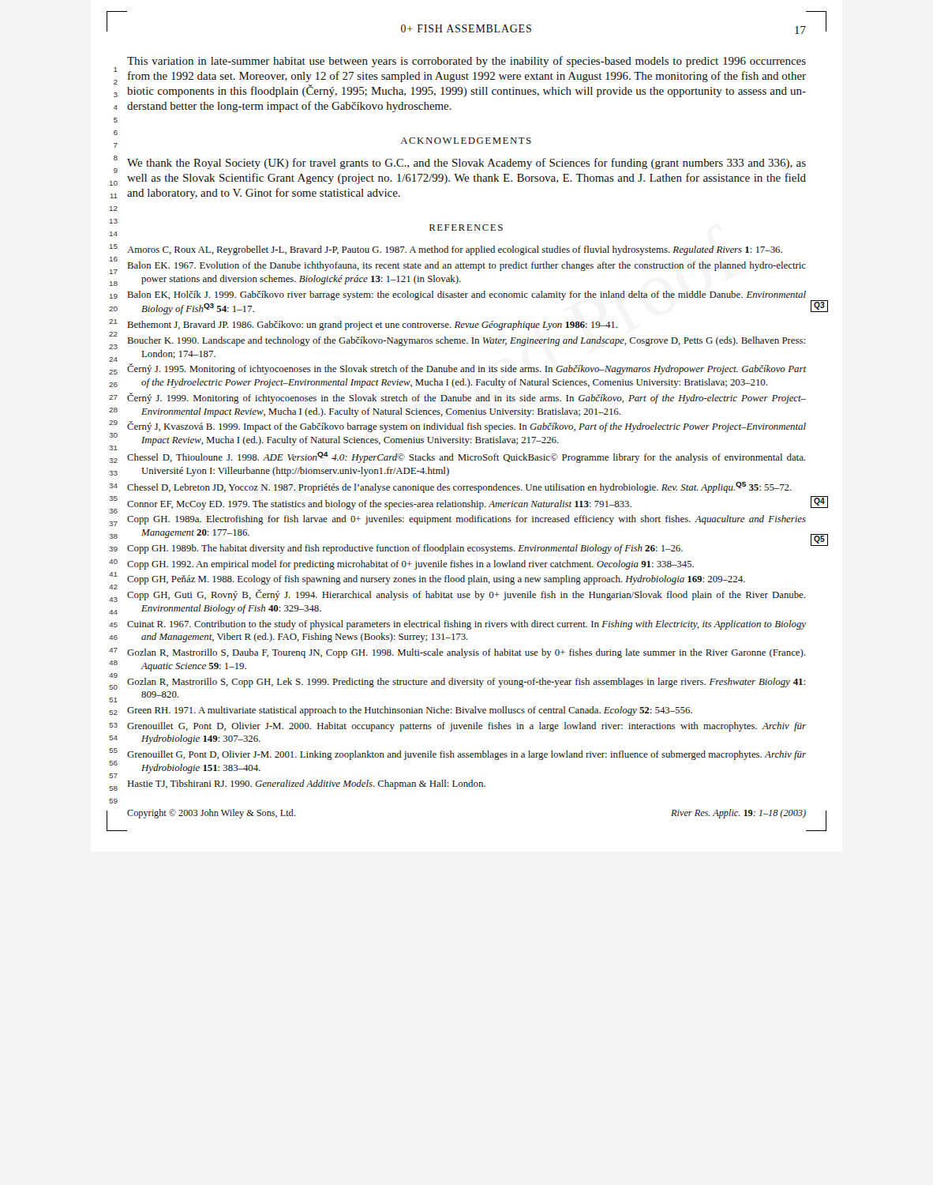Uncorrected Proof
0+ FISH ASSEMBLAGES 17
1234567891011121314151617181920212223242526272829303132333435363738394041424344454647484950515253545556575859
Q3
Q4
Q5
This variation in late-summer habitat use between years is corroborated by the inability of species-based models to predict 1996 occurrences from the 1992 data set. Moreover, only 12 of 27 sites sampled in August 1992 were extant in August 1996. The monitoring of the fish and other biotic components in this floodplain (Černý, 1995; Mucha, 1995, 1999) still continues, which will provide us the opportunity to assess and understand better the long-term impact of the Gabčíkovo hydroscheme.
Acknowledgements
We thank the Royal Society (UK) for travel grants to G.C., and the Slovak Academy of Sciences for funding (grant numbers 333 and 336), as well as the Slovak Scientific Grant Agency (project no. 1/6172/99). We thank E. Borsova, E. Thomas and J. Lathen for assistance in the field and laboratory, and to V. Ginot for some statistical advice.
References
Amoros C, Roux AL, Reygrobellet J-L, Bravard J-P, Pautou G. 1987. A method for applied ecological studies of fluvial hydrosystems. Regulated Rivers 1: 17–36.
Balon EK. 1967. Evolution of the Danube ichthyofauna, its recent state and an attempt to predict further changes after the construction of the planned hydro-electric power stations and diversion schemes. Biologické práce 13: 1–121 (in Slovak).
Balon EK, Holčík J. 1999. Gabčíkovo river barrage system: the ecological disaster and economic calamity for the inland delta of the middle Danube. Environmental Biology of Fish Q3 54: 1–17.
Bethemont J, Bravard JP. 1986. Gabčíkovo: un grand project et une controverse. Revue Géographique Lyon 1986: 19–41.
Boucher K. 1990. Landscape and technology of the Gabčíkovo-Nagymaros scheme. In Water, Engineering and Landscape, Cosgrove D, Petts G (eds). Belhaven Press: London; 174–187.
Černý J. 1995. Monitoring of ichtyocoenoses in the Slovak stretch of the Danube and in its side arms. In Gabčíkovo–Nagymaros Hydropower Project. Gabčíkovo Part of the Hydroelectric Power Project–Environmental Impact Review, Mucha I (ed.). Faculty of Natural Sciences, Comenius University: Bratislava; 203–210.
Černý J. 1999. Monitoring of ichtyocoenoses in the Slovak stretch of the Danube and in its side arms. In Gabčíkovo, Part of the Hydro-electric Power Project–Environmental Impact Review, Mucha I (ed.). Faculty of Natural Sciences, Comenius University: Bratislava; 201–216.
Černý J, Kvaszová B. 1999. Impact of the Gabčíkovo barrage system on individual fish species. In Gabčíkovo, Part of the Hydroelectric Power Project–Environmental Impact Review, Mucha I (ed.). Faculty of Natural Sciences, Comenius University: Bratislava; 217–226.
Chessel D, Thiouloune J. 1998. ADE Version Q4 4.0: HyperCard© Stacks and MicroSoft QuickBasic© Programme library for the analysis of environmental data. Université Lyon I: Villeurbanne (http://biomserv.univ-lyon1.fr/ADE-4.html)
Chessel D, Lebreton JD, Yoccoz N. 1987. Propriétés de l’analyse canonique des correspondences. Une utilisation en hydrobiologie. Rev. Stat. Appliqu. Q5 35: 55–72.
Connor EF, McCoy ED. 1979. The statistics and biology of the species-area relationship. American Naturalist 113: 791–833.
Copp GH. 1989a. Electrofishing for fish larvae and 0+ juveniles: equipment modifications for increased efficiency with short fishes. Aquaculture and Fisheries Management 20: 177–186.
Copp GH. 1989b. The habitat diversity and fish reproductive function of floodplain ecosystems. Environmental Biology of Fish 26: 1–26.
Copp GH. 1992. An empirical model for predicting microhabitat of 0+ juvenile fishes in a lowland river catchment. Oecologia 91: 338–345.
Copp GH, Peňáz M. 1988. Ecology of fish spawning and nursery zones in the flood plain, using a new sampling approach. Hydrobiologia 169: 209–224.
Copp GH, Guti G, Rovný B, Černý J. 1994. Hierarchical analysis of habitat use by 0+ juvenile fish in the Hungarian/Slovak flood plain of the River Danube. Environmental Biology of Fish 40: 329–348.
Cuinat R. 1967. Contribution to the study of physical parameters in electrical fishing in rivers with direct current. In Fishing with Electricity, its Application to Biology and Management, Vibert R (ed.). FAO, Fishing News (Books): Surrey; 131–173.
Gozlan R, Mastrorillo S, Dauba F, Tourenq JN, Copp GH. 1998. Multi-scale analysis of habitat use by 0+ fishes during late summer in the River Garonne (France). Aquatic Science 59: 1–19.
Gozlan R, Mastrorillo S, Copp GH, Lek S. 1999. Predicting the structure and diversity of young-of-the-year fish assemblages in large rivers. Freshwater Biology 41: 809–820.
Green RH. 1971. A multivariate statistical approach to the Hutchinsonian Niche: Bivalve molluscs of central Canada. Ecology 52: 543–556.
Grenouillet G, Pont D, Olivier J-M. 2000. Habitat occupancy patterns of juvenile fishes in a large lowland river: interactions with macrophytes. Archiv für Hydrobiologie 149: 307–326.
Grenouillet G, Pont D, Olivier J-M. 2001. Linking zooplankton and juvenile fish assemblages in a large lowland river: influence of submerged macrophytes. Archiv für Hydrobiologie 151: 383–404.
Hastie TJ, Tibshirani RJ. 1990. Generalized Additive Models. Chapman & Hall: London.
Copyright © 2003 John Wiley & Sons, Ltd.
River Res. Applic. 19: 1–18 (2003)